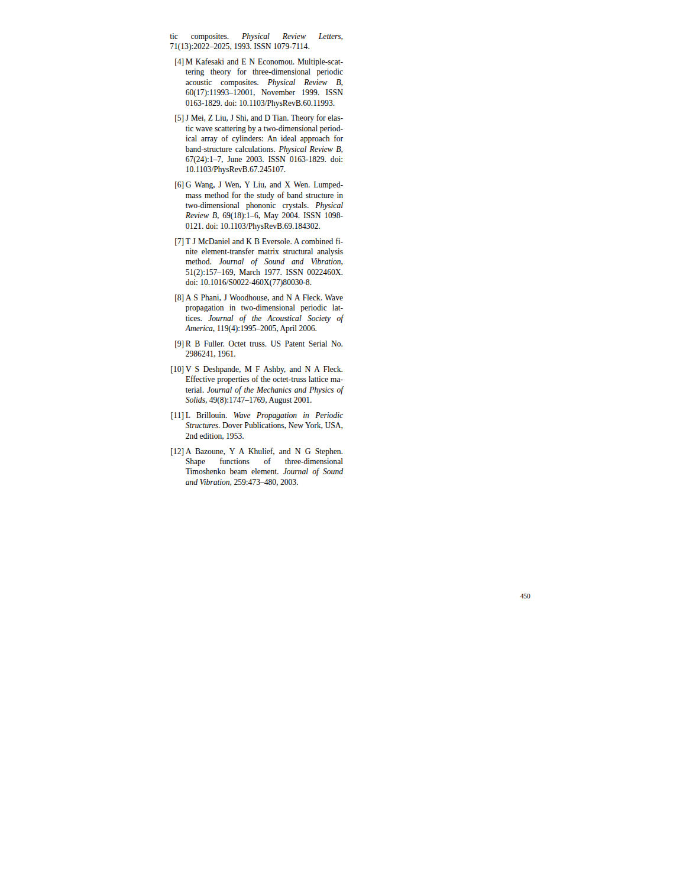tic composites. Physical Review Letters, 71(13):2022–2025, 1993. ISSN 1079-7114.
[4] M Kafesaki and E N Economou. Multiple-scattering theory for three-dimensional periodic acoustic composites. Physical Review B, 60(17):11993–12001, November 1999. ISSN 0163-1829. doi: 10.1103/PhysRevB.60.11993.
[5] J Mei, Z Liu, J Shi, and D Tian. Theory for elastic wave scattering by a two-dimensional periodical array of cylinders: An ideal approach for band-structure calculations. Physical Review B, 67(24):1–7, June 2003. ISSN 0163-1829. doi: 10.1103/PhysRevB.67.245107.
[6] G Wang, J Wen, Y Liu, and X Wen. Lumped-mass method for the study of band structure in two-dimensional phononic crystals. Physical Review B, 69(18):1–6, May 2004. ISSN 1098-0121. doi: 10.1103/PhysRevB.69.184302.
[7] T J McDaniel and K B Eversole. A combined finite element-transfer matrix structural analysis method. Journal of Sound and Vibration, 51(2):157–169, March 1977. ISSN 0022460X. doi: 10.1016/S0022-460X(77)80030-8.
[8] A S Phani, J Woodhouse, and N A Fleck. Wave propagation in two-dimensional periodic lattices. Journal of the Acoustical Society of America, 119(4):1995–2005, April 2006.
[9] R B Fuller. Octet truss. US Patent Serial No. 2986241, 1961.
[10] V S Deshpande, M F Ashby, and N A Fleck. Effective properties of the octet-truss lattice material. Journal of the Mechanics and Physics of Solids, 49(8):1747–1769, August 2001.
[11] L Brillouin. Wave Propagation in Periodic Structures. Dover Publications, New York, USA, 2nd edition, 1953.
[12] A Bazoune, Y A Khulief, and N G Stephen. Shape functions of three-dimensional Timoshenko beam element. Journal of Sound and Vibration, 259:473–480, 2003.
450